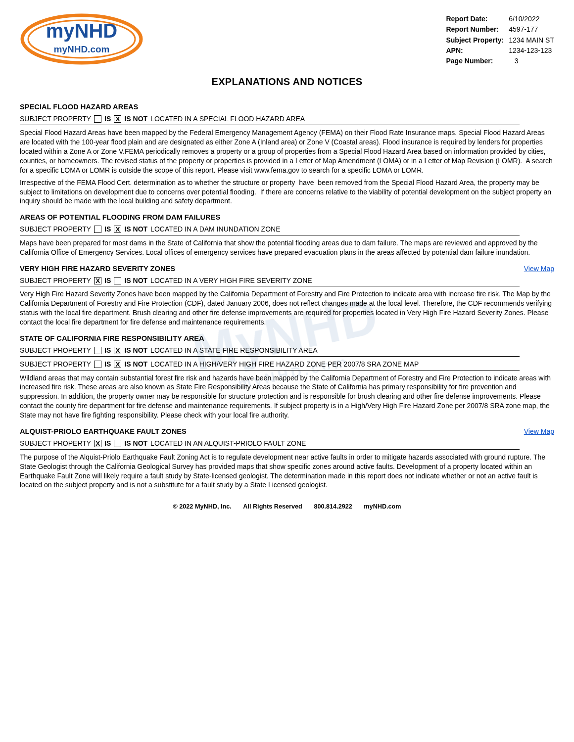MyNHDmyNHD.com
myNHD myNHD.com
| Report Date: | 6/10/2022 |
| Report Number: | 4597-177 |
| Subject Property: | 1234 MAIN ST |
| APN: | 1234-123-123 |
| Page Number: | 3 |
EXPLANATIONS AND NOTICES
SPECIAL FLOOD HAZARD AREAS
SUBJECT PROPERTY IS X IS NOT LOCATED IN A SPECIAL FLOOD HAZARD AREA
Special Flood Hazard Areas have been mapped by the Federal Emergency Management Agency (FEMA) on their Flood Rate Insurance maps. Special Flood Hazard Areas are located with the 100-year flood plain and are designated as either Zone A (Inland area) or Zone V (Coastal areas). Flood insurance is required by lenders for properties located within a Zone A or Zone V.FEMA periodically removes a property or a group of properties from a Special Flood Hazard Area based on information provided by cities, counties, or homeowners. The revised status of the property or properties is provided in a Letter of Map Amendment (LOMA) or in a Letter of Map Revision (LOMR). A search for a specific LOMA or LOMR is outside the scope of this report. Please visit www.fema.gov to search for a specific LOMA or LOMR.
Irrespective of the FEMA Flood Cert. determination as to whether the structure or property have been removed from the Special Flood Hazard Area, the property may be subject to limitations on development due to concerns over potential flooding. If there are concerns relative to the viability of potential development on the subject property an inquiry should be made with the local building and safety department.
AREAS OF POTENTIAL FLOODING FROM DAM FAILURES
SUBJECT PROPERTY IS X IS NOT LOCATED IN A DAM INUNDATION ZONE
Maps have been prepared for most dams in the State of California that show the potential flooding areas due to dam failure. The maps are reviewed and approved by the California Office of Emergency Services. Local offices of emergency services have prepared evacuation plans in the areas affected by potential dam failure inundation.
VERY HIGH FIRE HAZARD SEVERITY ZONES
View Map
SUBJECT PROPERTY X IS IS NOT LOCATED IN A VERY HIGH FIRE SEVERITY ZONE
Very High Fire Hazard Severity Zones have been mapped by the California Department of Forestry and Fire Protection to indicate area with increase fire risk. The Map by the California Department of Forestry and Fire Protection (CDF), dated January 2006, does not reflect changes made at the local level. Therefore, the CDF recommends verifying status with the local fire department. Brush clearing and other fire defense improvements are required for properties located in Very High Fire Hazard Severity Zones. Please contact the local fire department for fire defense and maintenance requirements.
STATE OF CALIFORNIA FIRE RESPONSIBILITY AREA
SUBJECT PROPERTY IS X IS NOT LOCATED IN A STATE FIRE RESPONSIBILITY AREA
SUBJECT PROPERTY IS X IS NOT LOCATED IN A HIGH/VERY HIGH FIRE HAZARD ZONE PER 2007/8 SRA ZONE MAP
Wildland areas that may contain substantial forest fire risk and hazards have been mapped by the California Department of Forestry and Fire Protection to indicate areas with increased fire risk. These areas are also known as State Fire Responsibility Areas because the State of California has primary responsibility for fire prevention and suppression. In addition, the property owner may be responsible for structure protection and is responsible for brush clearing and other fire defense improvements. Please contact the county fire department for fire defense and maintenance requirements. If subject property is in a High/Very High Fire Hazard Zone per 2007/8 SRA zone map, the State may not have fire fighting responsibility. Please check with your local fire authority.
ALQUIST-PRIOLO EARTHQUAKE FAULT ZONES
View Map
SUBJECT PROPERTY X IS IS NOT LOCATED IN AN ALQUIST-PRIOLO FAULT ZONE
The purpose of the Alquist-Priolo Earthquake Fault Zoning Act is to regulate development near active faults in order to mitigate hazards associated with ground rupture. The State Geologist through the California Geological Survey has provided maps that show specific zones around active faults. Development of a property located within an Earthquake Fault Zone will likely require a fault study by State-licensed geologist. The determination made in this report does not indicate whether or not an active fault is located on the subject property and is not a substitute for a fault study by a State Licensed geologist.
© 2022 MyNHD, Inc. All Rights Reserved 800.814.2922 myNHD.com